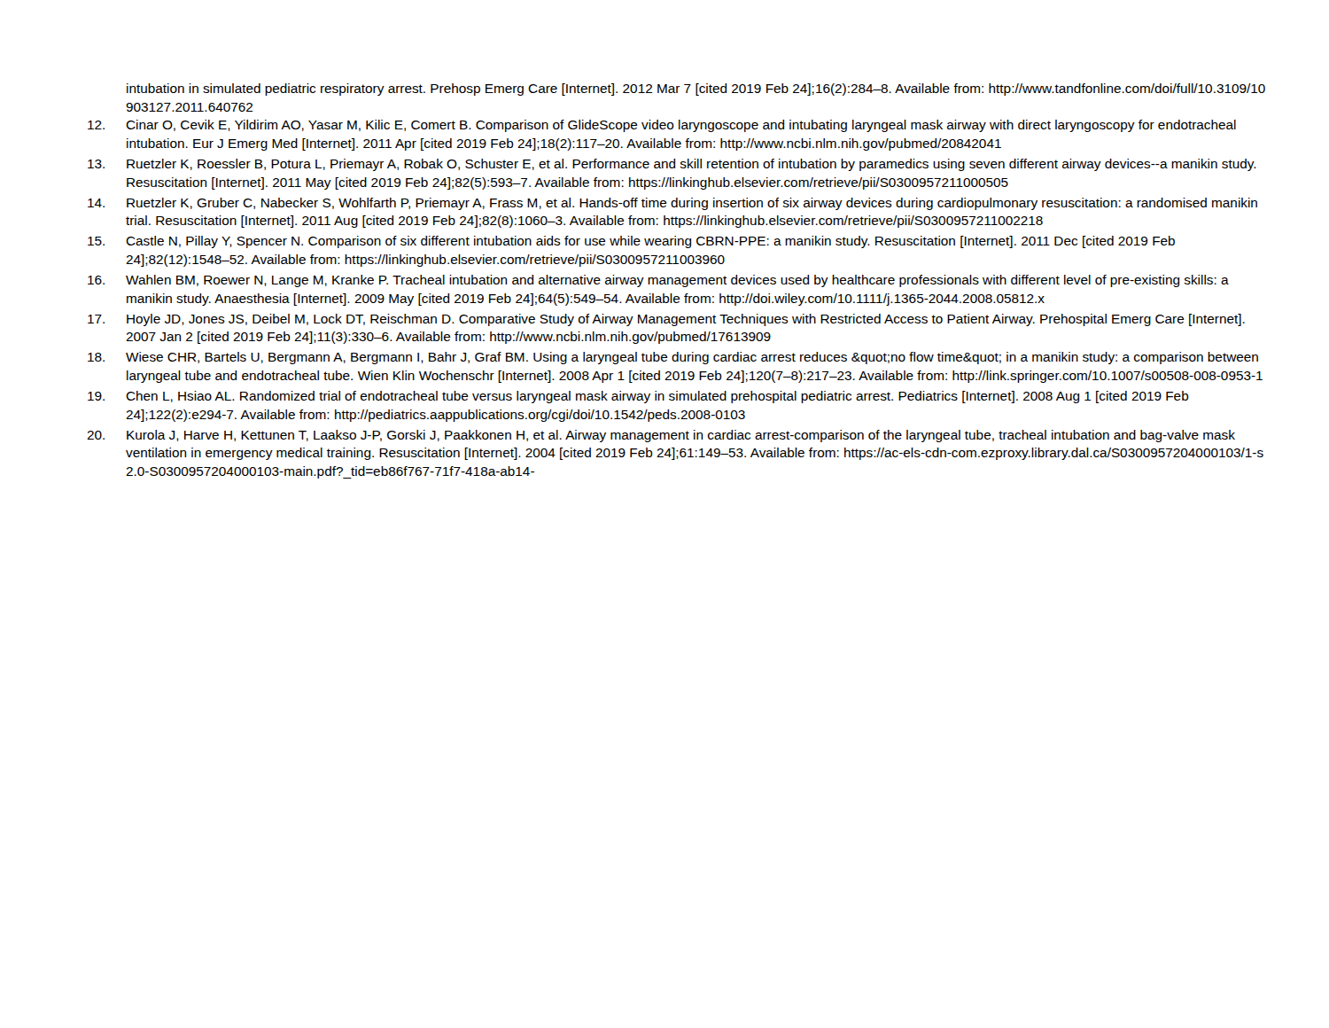intubation in simulated pediatric respiratory arrest. Prehosp Emerg Care [Internet]. 2012 Mar 7 [cited 2019 Feb 24];16(2):284–8. Available from: http://www.tandfonline.com/doi/full/10.3109/10903127.2011.640762
12. Cinar O, Cevik E, Yildirim AO, Yasar M, Kilic E, Comert B. Comparison of GlideScope video laryngoscope and intubating laryngeal mask airway with direct laryngoscopy for endotracheal intubation. Eur J Emerg Med [Internet]. 2011 Apr [cited 2019 Feb 24];18(2):117–20. Available from: http://www.ncbi.nlm.nih.gov/pubmed/20842041
13. Ruetzler K, Roessler B, Potura L, Priemayr A, Robak O, Schuster E, et al. Performance and skill retention of intubation by paramedics using seven different airway devices--a manikin study. Resuscitation [Internet]. 2011 May [cited 2019 Feb 24];82(5):593–7. Available from: https://linkinghub.elsevier.com/retrieve/pii/S0300957211000505
14. Ruetzler K, Gruber C, Nabecker S, Wohlfarth P, Priemayr A, Frass M, et al. Hands-off time during insertion of six airway devices during cardiopulmonary resuscitation: a randomised manikin trial. Resuscitation [Internet]. 2011 Aug [cited 2019 Feb 24];82(8):1060–3. Available from: https://linkinghub.elsevier.com/retrieve/pii/S0300957211002218
15. Castle N, Pillay Y, Spencer N. Comparison of six different intubation aids for use while wearing CBRN-PPE: a manikin study. Resuscitation [Internet]. 2011 Dec [cited 2019 Feb 24];82(12):1548–52. Available from: https://linkinghub.elsevier.com/retrieve/pii/S0300957211003960
16. Wahlen BM, Roewer N, Lange M, Kranke P. Tracheal intubation and alternative airway management devices used by healthcare professionals with different level of pre-existing skills: a manikin study. Anaesthesia [Internet]. 2009 May [cited 2019 Feb 24];64(5):549–54. Available from: http://doi.wiley.com/10.1111/j.1365-2044.2008.05812.x
17. Hoyle JD, Jones JS, Deibel M, Lock DT, Reischman D. Comparative Study of Airway Management Techniques with Restricted Access to Patient Airway. Prehospital Emerg Care [Internet]. 2007 Jan 2 [cited 2019 Feb 24];11(3):330–6. Available from: http://www.ncbi.nlm.nih.gov/pubmed/17613909
18. Wiese CHR, Bartels U, Bergmann A, Bergmann I, Bahr J, Graf BM. Using a laryngeal tube during cardiac arrest reduces &quot;no flow time&quot; in a manikin study: a comparison between laryngeal tube and endotracheal tube. Wien Klin Wochenschr [Internet]. 2008 Apr 1 [cited 2019 Feb 24];120(7–8):217–23. Available from: http://link.springer.com/10.1007/s00508-008-0953-1
19. Chen L, Hsiao AL. Randomized trial of endotracheal tube versus laryngeal mask airway in simulated prehospital pediatric arrest. Pediatrics [Internet]. 2008 Aug 1 [cited 2019 Feb 24];122(2):e294-7. Available from: http://pediatrics.aappublications.org/cgi/doi/10.1542/peds.2008-0103
20. Kurola J, Harve H, Kettunen T, Laakso J-P, Gorski J, Paakkonen H, et al. Airway management in cardiac arrest-comparison of the laryngeal tube, tracheal intubation and bag-valve mask ventilation in emergency medical training. Resuscitation [Internet]. 2004 [cited 2019 Feb 24];61:149–53. Available from: https://ac-els-cdn-com.ezproxy.library.dal.ca/S0300957204000103/1-s2.0-S0300957204000103-main.pdf?_tid=eb86f767-71f7-418a-ab14-